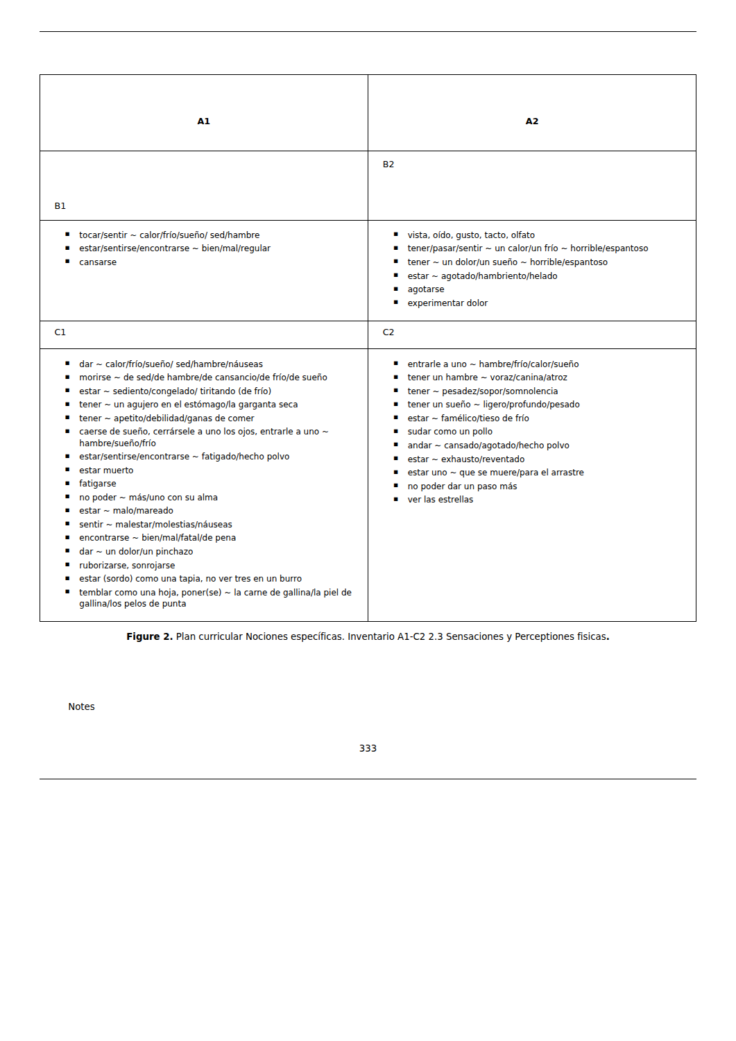| A1 | A2 |
| B1 | B2 |
| tocar/sentir ~ calor/frío/sueño/ sed/hambre estar/sentirse/encontrarse ~ bien/mal/regular cansarse | vista, oído, gusto, tacto, olfato tener/pasar/sentir ~ un calor/un frío ~ horrible/espantoso tener ~ un dolor/un sueño ~ horrible/espantoso estar ~ agotado/hambriento/helado agotarse experimentar dolor |
| C1 | C2 |
| dar ~ calor/frío/sueño/ sed/hambre/náuseas morirse ~ de sed/de hambre/de cansancio/de frío/de sueño estar ~ sediento/congelado/ tiritando (de frío) tener ~ un agujero en el estómago/la garganta seca tener ~ apetito/debilidad/ganas de comer caerse de sueño, cerrársele a uno los ojos, entrarle a uno ~ hambre/sueño/frío estar/sentirse/encontrarse ~ fatigado/hecho polvo estar muerto fatigarse no poder ~ más/uno con su alma estar ~ malo/mareado sentir ~ malestar/molestias/náuseas encontrarse ~ bien/mal/fatal/de pena dar ~ un dolor/un pinchazo ruborizarse, sonrojarse estar (sordo) como una tapia, no ver tres en un burro temblar como una hoja, poner(se) ~ la carne de gallina/la piel de gallina/los pelos de punta | entrarle a uno ~ hambre/frío/calor/sueño tener un hambre ~ voraz/canina/atroz tener ~ pesadez/sopor/somnolencia tener un sueño ~ ligero/profundo/pesado estar ~ famélico/tieso de frío sudar como un pollo andar ~ cansado/agotado/hecho polvo estar ~ exhausto/reventado estar uno ~ que se muere/para el arrastre no poder dar un paso más ver las estrellas |
Figure 2. Plan curricular Nociones específicas. Inventario A1-C2 2.3 Sensaciones y Perceptiones fisicas.
Notes
333